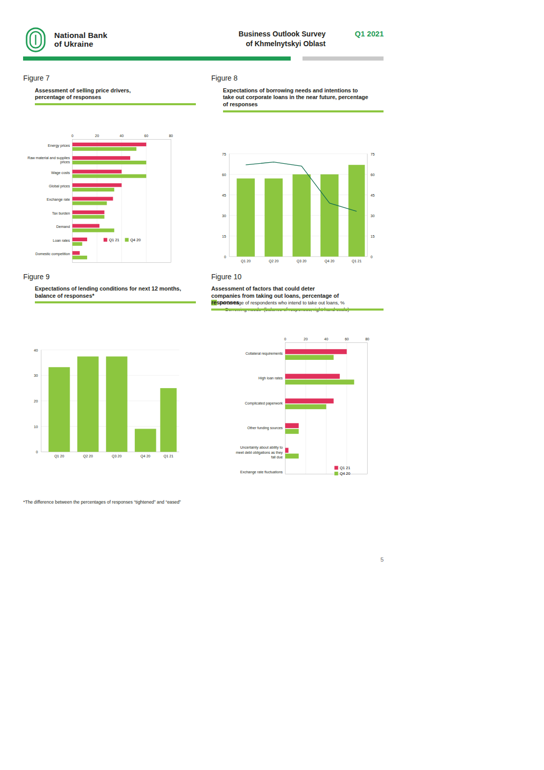National Bank
of Ukraine
Business Outlook Survey
of Khmelnytskyi Oblast
Q1 2021
Figure 7
Assessment of selling price drivers,
percentage of responses
0 20 40 60 80 Energy prices Raw material and supplies prices Wage costs Global prices Exchange rate Tax burden Demand Loan rates Domestic competition Q1 21 Q4 20
Figure 8
Expectations of borrowing needs and intentions to
take out corporate loans in the near future, percentage
of responses
75 60 45 30 15 0 75 60 45 30 15 0 Q1 20 Q2 20 Q3 20 Q4 20 Q1 21
Percentage of respondents who intend to take out loans, %
Borrowing needs (balance of responses, right-hand scale)
Figure 9
Expectations of lending conditions for next 12 months,
balance of responses*
40 30 20 10 0 Q1 20 Q2 20 Q3 20 Q4 20 Q1 21
*The difference between the percentages of responses “tightened” and “eased”
Figure 10
Assessment of factors that could deter
companies from taking out loans, percentage of
responses
0 20 40 60 80 Collateral requirements High loan rates Complicated paperwork Other funding sources Uncertainty about ability to meet debt obligations as they fall due Exchange rate fluctuations Q1 21 Q4 20
5